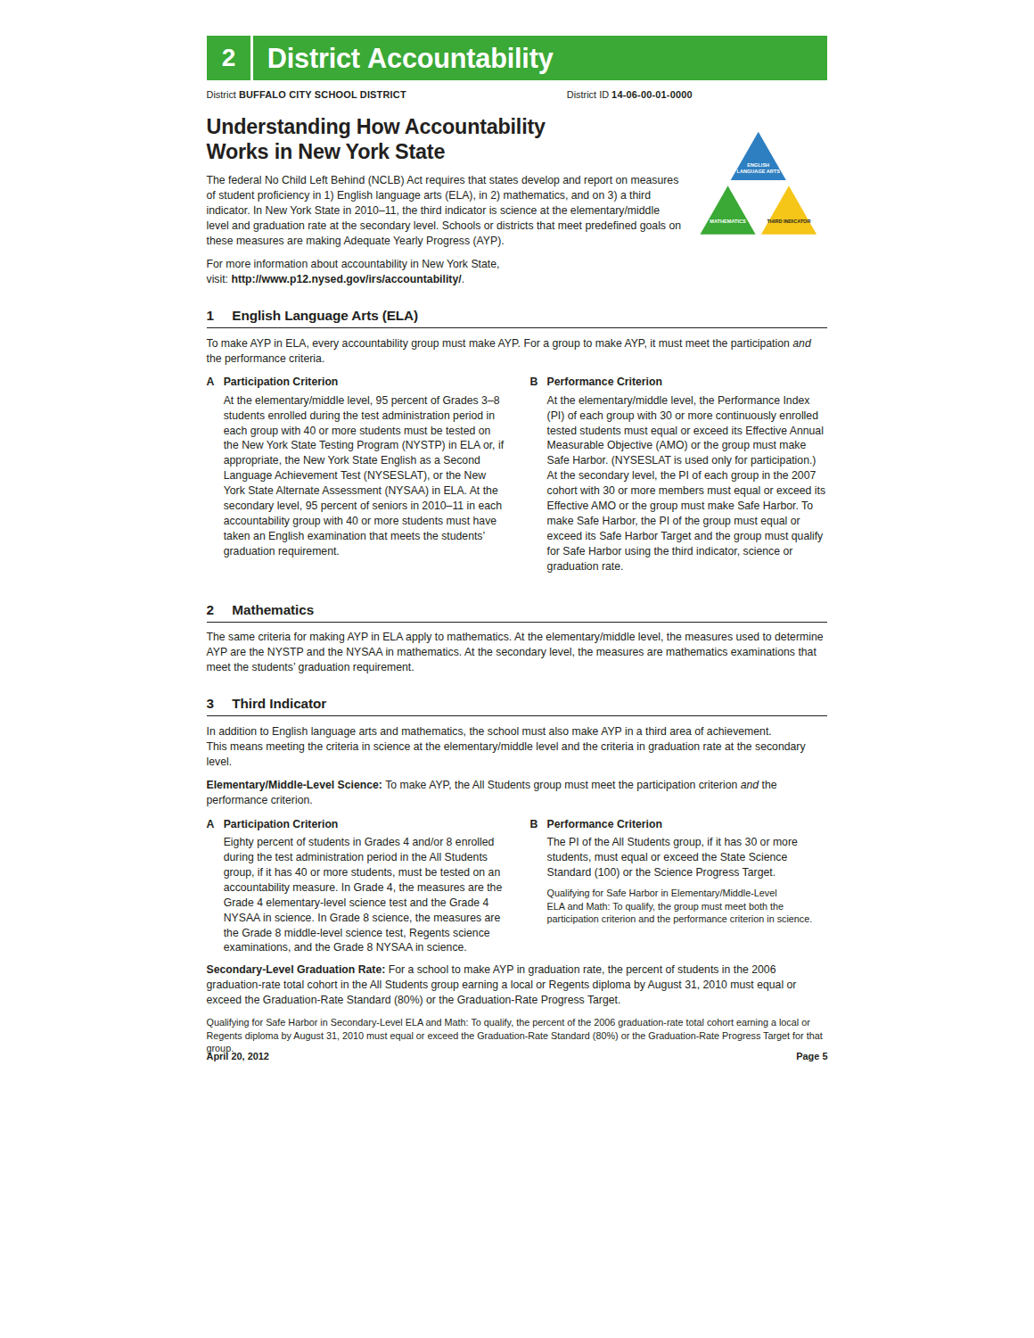2
District Accountability
District BUFFALO CITY SCHOOL DISTRICT
District ID 14-06-00-01-0000
Understanding How Accountability
Works in New York State
ENGLISH LANGUAGE ARTS MATHEMATICS THIRD INDICATOR
The federal No Child Left Behind (NCLB) Act requires that states develop and report on measures of student proficiency in 1) English language arts (ELA), in 2) mathematics, and on 3) a third indicator. In New York State in 2010–11, the third indicator is science at the elementary/middle level and graduation rate at the secondary level. Schools or districts that meet predefined goals on these measures are making Adequate Yearly Progress (AYP).
For more information about accountability in New York State,
visit: http://www.p12.nysed.gov/irs/accountability/.
1
English Language Arts (ELA)
To make AYP in ELA, every accountability group must make AYP. For a group to make AYP, it must meet the participation and the performance criteria.
A
Participation Criterion
At the elementary/middle level, 95 percent of Grades 3–8 students enrolled during the test administration period in each group with 40 or more students must be tested on the New York State Testing Program (NYSTP) in ELA or, if appropriate, the New York State English as a Second Language Achievement Test (NYSESLAT), or the New York State Alternate Assessment (NYSAA) in ELA. At the secondary level, 95 percent of seniors in 2010–11 in each accountability group with 40 or more students must have taken an English examination that meets the students’ graduation requirement.
B
Performance Criterion
At the elementary/middle level, the Performance Index (PI) of each group with 30 or more continuously enrolled tested students must equal or exceed its Effective Annual Measurable Objective (AMO) or the group must make Safe Harbor. (NYSESLAT is used only for participation.) At the secondary level, the PI of each group in the 2007 cohort with 30 or more members must equal or exceed its Effective AMO or the group must make Safe Harbor. To make Safe Harbor, the PI of the group must equal or exceed its Safe Harbor Target and the group must qualify for Safe Harbor using the third indicator, science or graduation rate.
2
Mathematics
The same criteria for making AYP in ELA apply to mathematics. At the elementary/middle level, the measures used to determine AYP are the NYSTP and the NYSAA in mathematics. At the secondary level, the measures are mathematics examinations that meet the students’ graduation requirement.
3
Third Indicator
In addition to English language arts and mathematics, the school must also make AYP in a third area of achievement.
This means meeting the criteria in science at the elementary/middle level and the criteria in graduation rate at the secondary level.
Elementary/Middle-Level Science: To make AYP, the All Students group must meet the participation criterion and the performance criterion.
A
Participation Criterion
Eighty percent of students in Grades 4 and/or 8 enrolled during the test administration period in the All Students group, if it has 40 or more students, must be tested on an accountability measure. In Grade 4, the measures are the Grade 4 elementary-level science test and the Grade 4 NYSAA in science. In Grade 8 science, the measures are the Grade 8 middle-level science test, Regents science examinations, and the Grade 8 NYSAA in science.
B
Performance Criterion
The PI of the All Students group, if it has 30 or more students, must equal or exceed the State Science Standard (100) or the Science Progress Target.
Qualifying for Safe Harbor in Elementary/Middle-Level
ELA and Math: To qualify, the group must meet both the participation criterion and the performance criterion in science.
Secondary-Level Graduation Rate: For a school to make AYP in graduation rate, the percent of students in the 2006 graduation-rate total cohort in the All Students group earning a local or Regents diploma by August 31, 2010 must equal or exceed the Graduation-Rate Standard (80%) or the Graduation-Rate Progress Target.
Qualifying for Safe Harbor in Secondary-Level ELA and Math: To qualify, the percent of the 2006 graduation-rate total cohort earning a local or Regents diploma by August 31, 2010 must equal or exceed the Graduation-Rate Standard (80%) or the Graduation-Rate Progress Target for that group.
April 20, 2012
Page 5